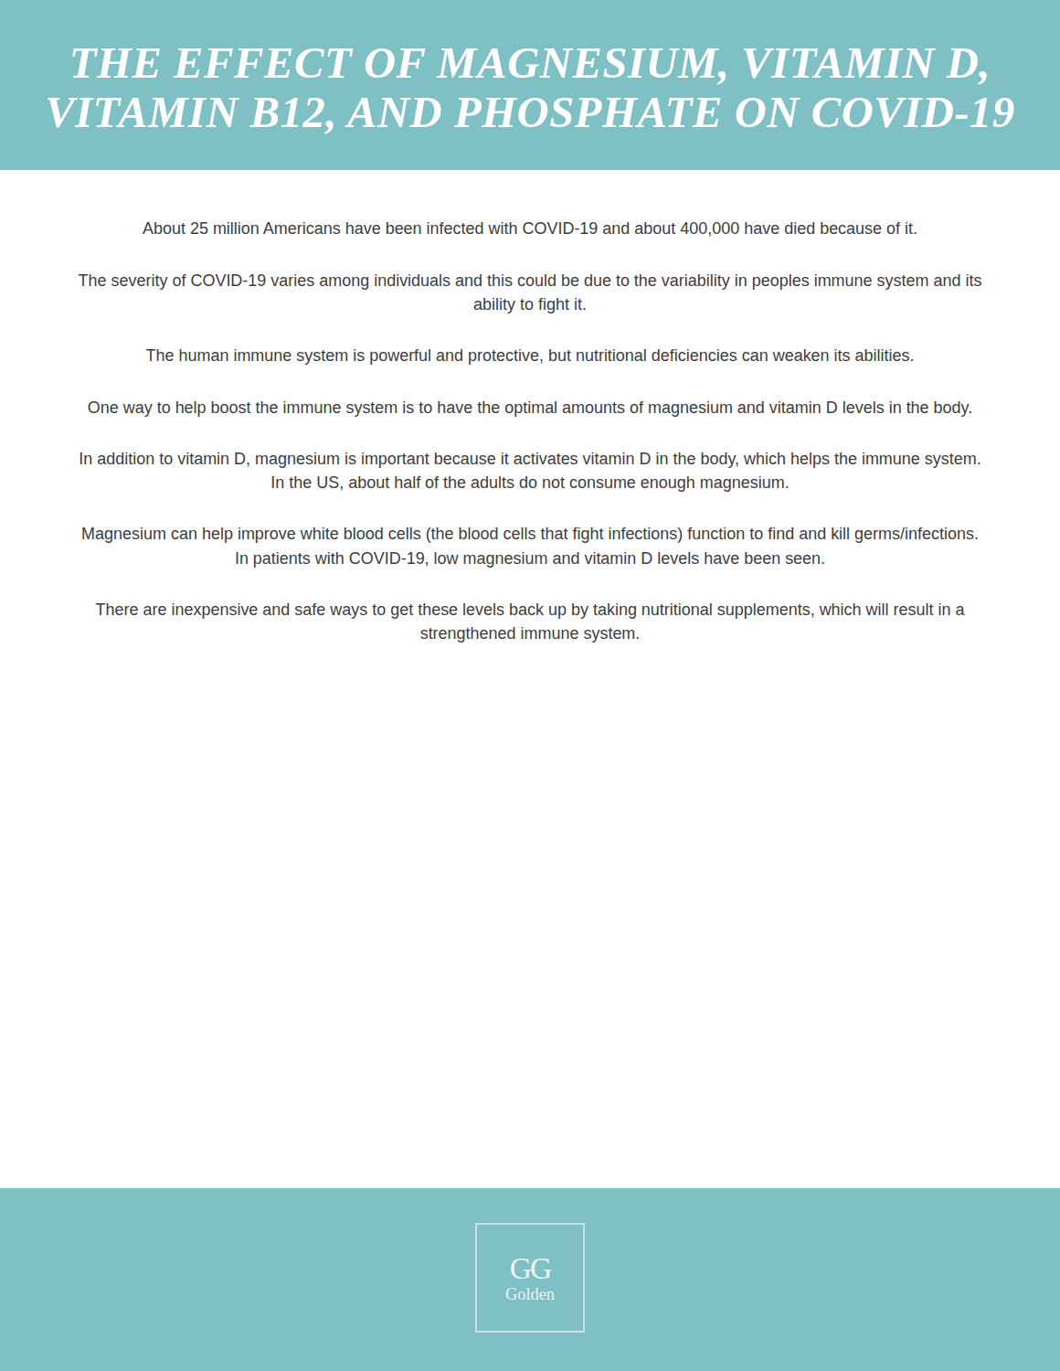The Effect of Magnesium, Vitamin D, Vitamin B12, and Phosphate on COVID-19
About 25 million Americans have been infected with COVID-19 and about 400,000 have died because of it.
The severity of COVID-19 varies among individuals and this could be due to the variability in peoples immune system and its ability to fight it.
The human immune system is powerful and protective, but nutritional deficiencies can weaken its abilities.
One way to help boost the immune system is to have the optimal amounts of magnesium and vitamin D levels in the body.
In addition to vitamin D, magnesium is important because it activates vitamin D in the body, which helps the immune system.
In the US, about half of the adults do not consume enough magnesium.
Magnesium can help improve white blood cells (the blood cells that fight infections) function to find and kill germs/infections.
In patients with COVID-19, low magnesium and vitamin D levels have been seen.
There are inexpensive and safe ways to get these levels back up by taking nutritional supplements, which will result in a strengthened immune system.
GG Golden